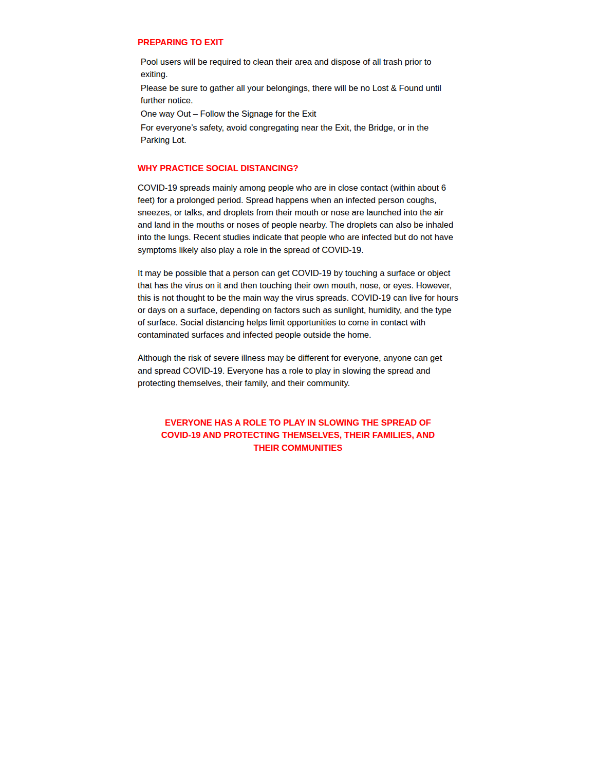PREPARING TO EXIT
Pool users will be required to clean their area and dispose of all trash prior to exiting.
Please be sure to gather all your belongings, there will be no Lost & Found until further notice.
One way Out – Follow the Signage for the Exit
For everyone’s safety, avoid congregating near the Exit, the Bridge, or in the Parking Lot.
WHY PRACTICE SOCIAL DISTANCING?
COVID-19 spreads mainly among people who are in close contact (within about 6 feet) for a prolonged period. Spread happens when an infected person coughs, sneezes, or talks, and droplets from their mouth or nose are launched into the air and land in the mouths or noses of people nearby. The droplets can also be inhaled into the lungs. Recent studies indicate that people who are infected but do not have symptoms likely also play a role in the spread of COVID-19.
It may be possible that a person can get COVID-19 by touching a surface or object that has the virus on it and then touching their own mouth, nose, or eyes. However, this is not thought to be the main way the virus spreads. COVID-19 can live for hours or days on a surface, depending on factors such as sunlight, humidity, and the type of surface. Social distancing helps limit opportunities to come in contact with contaminated surfaces and infected people outside the home.
Although the risk of severe illness may be different for everyone, anyone can get and spread COVID-19. Everyone has a role to play in slowing the spread and protecting themselves, their family, and their community.
EVERYONE HAS A ROLE TO PLAY IN SLOWING THE SPREAD OF COVID-19 AND PROTECTING THEMSELVES, THEIR FAMILIES, AND THEIR COMMUNITIES